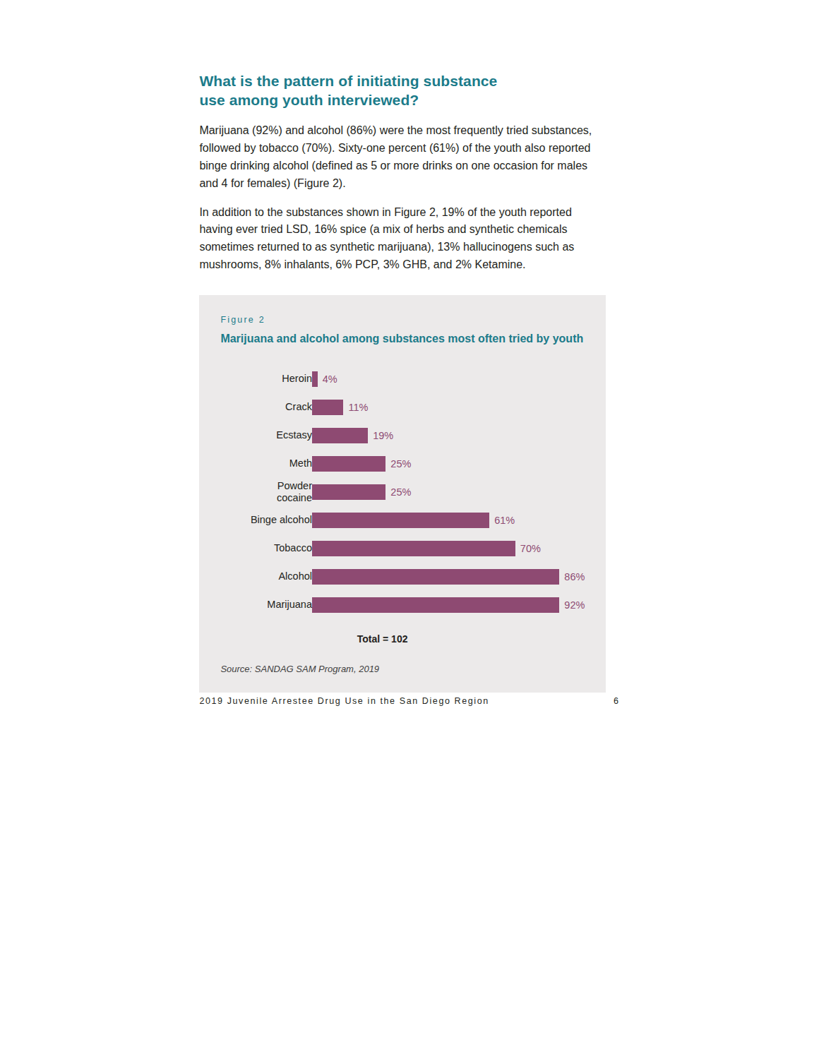What is the pattern of initiating substance
use among youth interviewed?
Marijuana (92%) and alcohol (86%) were the most frequently tried substances, followed by tobacco (70%). Sixty-one percent (61%) of the youth also reported binge drinking alcohol (defined as 5 or more drinks on one occasion for males and 4 for females) (Figure 2).
In addition to the substances shown in Figure 2, 19% of the youth reported having ever tried LSD, 16% spice (a mix of herbs and synthetic chemicals sometimes returned to as synthetic marijuana), 13% hallucinogens such as mushrooms, 8% inhalants, 6% PCP, 3% GHB, and 2% Ketamine.
Figure 2
Marijuana and alcohol among substances most often tried by youth
| Heroin | 4% |
| Crack | 11% |
| Ecstasy | 19% |
| Meth | 25% |
| Powder cocaine | 25% |
| Binge alcohol | 61% |
| Tobacco | 70% |
| Alcohol | 86% |
| Marijuana | 92% |
Total = 102
Source: SANDAG SAM Program, 2019
2019 Juvenile Arrestee Drug Use in the San Diego Region 6